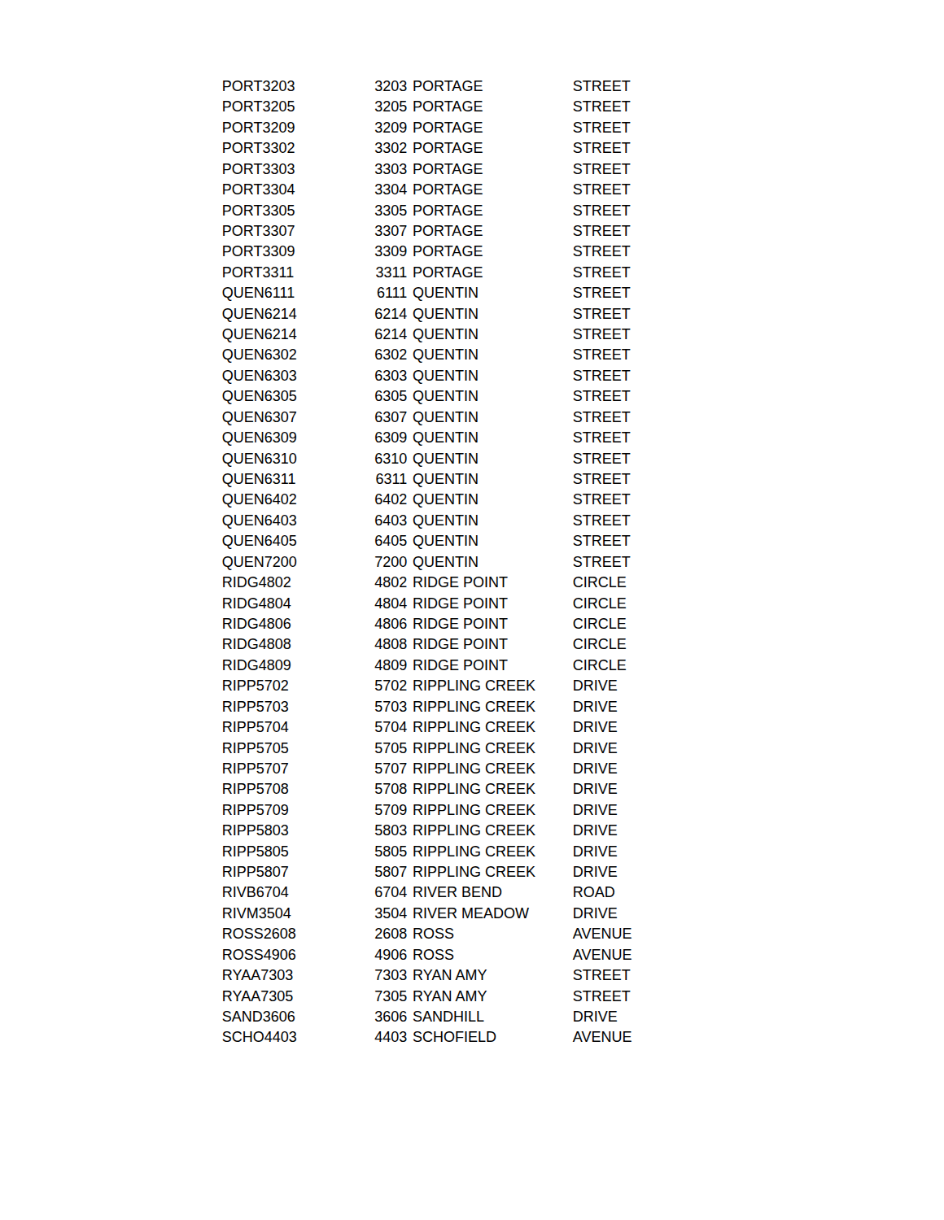| PORT3203 | 3203 | PORTAGE | STREET |
| PORT3205 | 3205 | PORTAGE | STREET |
| PORT3209 | 3209 | PORTAGE | STREET |
| PORT3302 | 3302 | PORTAGE | STREET |
| PORT3303 | 3303 | PORTAGE | STREET |
| PORT3304 | 3304 | PORTAGE | STREET |
| PORT3305 | 3305 | PORTAGE | STREET |
| PORT3307 | 3307 | PORTAGE | STREET |
| PORT3309 | 3309 | PORTAGE | STREET |
| PORT3311 | 3311 | PORTAGE | STREET |
| QUEN6111 | 6111 | QUENTIN | STREET |
| QUEN6214 | 6214 | QUENTIN | STREET |
| QUEN6214 | 6214 | QUENTIN | STREET |
| QUEN6302 | 6302 | QUENTIN | STREET |
| QUEN6303 | 6303 | QUENTIN | STREET |
| QUEN6305 | 6305 | QUENTIN | STREET |
| QUEN6307 | 6307 | QUENTIN | STREET |
| QUEN6309 | 6309 | QUENTIN | STREET |
| QUEN6310 | 6310 | QUENTIN | STREET |
| QUEN6311 | 6311 | QUENTIN | STREET |
| QUEN6402 | 6402 | QUENTIN | STREET |
| QUEN6403 | 6403 | QUENTIN | STREET |
| QUEN6405 | 6405 | QUENTIN | STREET |
| QUEN7200 | 7200 | QUENTIN | STREET |
| RIDG4802 | 4802 | RIDGE POINT | CIRCLE |
| RIDG4804 | 4804 | RIDGE POINT | CIRCLE |
| RIDG4806 | 4806 | RIDGE POINT | CIRCLE |
| RIDG4808 | 4808 | RIDGE POINT | CIRCLE |
| RIDG4809 | 4809 | RIDGE POINT | CIRCLE |
| RIPP5702 | 5702 | RIPPLING CREEK | DRIVE |
| RIPP5703 | 5703 | RIPPLING CREEK | DRIVE |
| RIPP5704 | 5704 | RIPPLING CREEK | DRIVE |
| RIPP5705 | 5705 | RIPPLING CREEK | DRIVE |
| RIPP5707 | 5707 | RIPPLING CREEK | DRIVE |
| RIPP5708 | 5708 | RIPPLING CREEK | DRIVE |
| RIPP5709 | 5709 | RIPPLING CREEK | DRIVE |
| RIPP5803 | 5803 | RIPPLING CREEK | DRIVE |
| RIPP5805 | 5805 | RIPPLING CREEK | DRIVE |
| RIPP5807 | 5807 | RIPPLING CREEK | DRIVE |
| RIVB6704 | 6704 | RIVER BEND | ROAD |
| RIVM3504 | 3504 | RIVER MEADOW | DRIVE |
| ROSS2608 | 2608 | ROSS | AVENUE |
| ROSS4906 | 4906 | ROSS | AVENUE |
| RYAA7303 | 7303 | RYAN AMY | STREET |
| RYAA7305 | 7305 | RYAN AMY | STREET |
| SAND3606 | 3606 | SANDHILL | DRIVE |
| SCHO4403 | 4403 | SCHOFIELD | AVENUE |